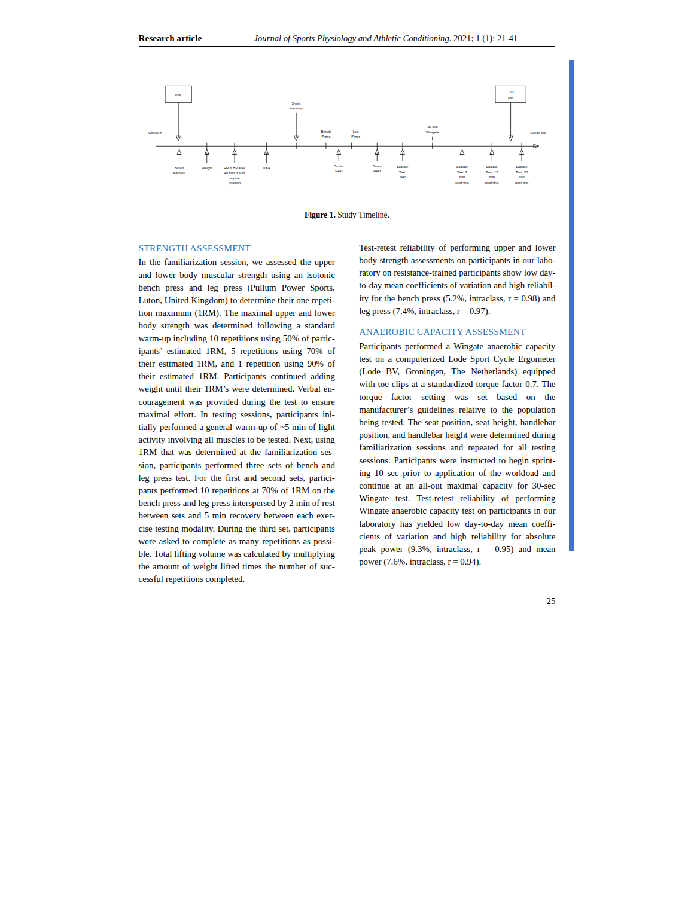Research article
Journal of Sports Physiology and Athletic Conditioning. 2021; 1 (1): 21-41
0 hr Check-in 120 Min Check-out Blood Sample Weight HR & BP after 10 min rest in supine position DXA 5-min warm-up Bench Press 5-min Rest Leg Press 5-min Rest Lactate Test, rest 30 sec Wingate Lactate Test, 3 min post-test Lactate Test, 15 min post-test Lactate Test, 30 min post-test
Figure 1. Study Timeline.
STRENGTH ASSESSMENT
In the familiarization session, we assessed the upper and lower body muscular strength using an isotonic bench press and leg press (Pullum Power Sports, Luton, United Kingdom) to determine their one repetition maximum (1RM). The maximal upper and lower body strength was determined following a standard warm-up including 10 repetitions using 50% of participants’ estimated 1RM, 5 repetitions using 70% of their estimated 1RM, and 1 repetition using 90% of their estimated 1RM. Participants continued adding weight until their 1RM’s were determined. Verbal encouragement was provided during the test to ensure maximal effort. In testing sessions, participants initially performed a general warm-up of ~5 min of light activity involving all muscles to be tested. Next, using 1RM that was determined at the familiarization session, participants performed three sets of bench and leg press test. For the first and second sets, participants performed 10 repetitions at 70% of 1RM on the bench press and leg press interspersed by 2 min of rest between sets and 5 min recovery between each exercise testing modality. During the third set, participants were asked to complete as many repetitions as possible. Total lifting volume was calculated by multiplying the amount of weight lifted times the number of successful repetitions completed.
Test-retest reliability of performing upper and lower body strength assessments on participants in our laboratory on resistance-trained participants show low day-to-day mean coefficients of variation and high reliability for the bench press (5.2%, intraclass, r = 0.98) and leg press (7.4%, intraclass, r = 0.97).
ANAEROBIC CAPACITY ASSESSMENT
Participants performed a Wingate anaerobic capacity test on a computerized Lode Sport Cycle Ergometer (Lode BV, Groningen, The Netherlands) equipped with toe clips at a standardized torque factor 0.7. The torque factor setting was set based on the manufacturer’s guidelines relative to the population being tested. The seat position, seat height, handlebar position, and handlebar height were determined during familiarization sessions and repeated for all testing sessions. Participants were instructed to begin sprinting 10 sec prior to application of the workload and continue at an all-out maximal capacity for 30-sec Wingate test. Test-retest reliability of performing Wingate anaerobic capacity test on participants in our laboratory has yielded low day-to-day mean coefficients of variation and high reliability for absolute peak power (9.3%, intraclass, r = 0.95) and mean power (7.6%, intraclass, r = 0.94).
25